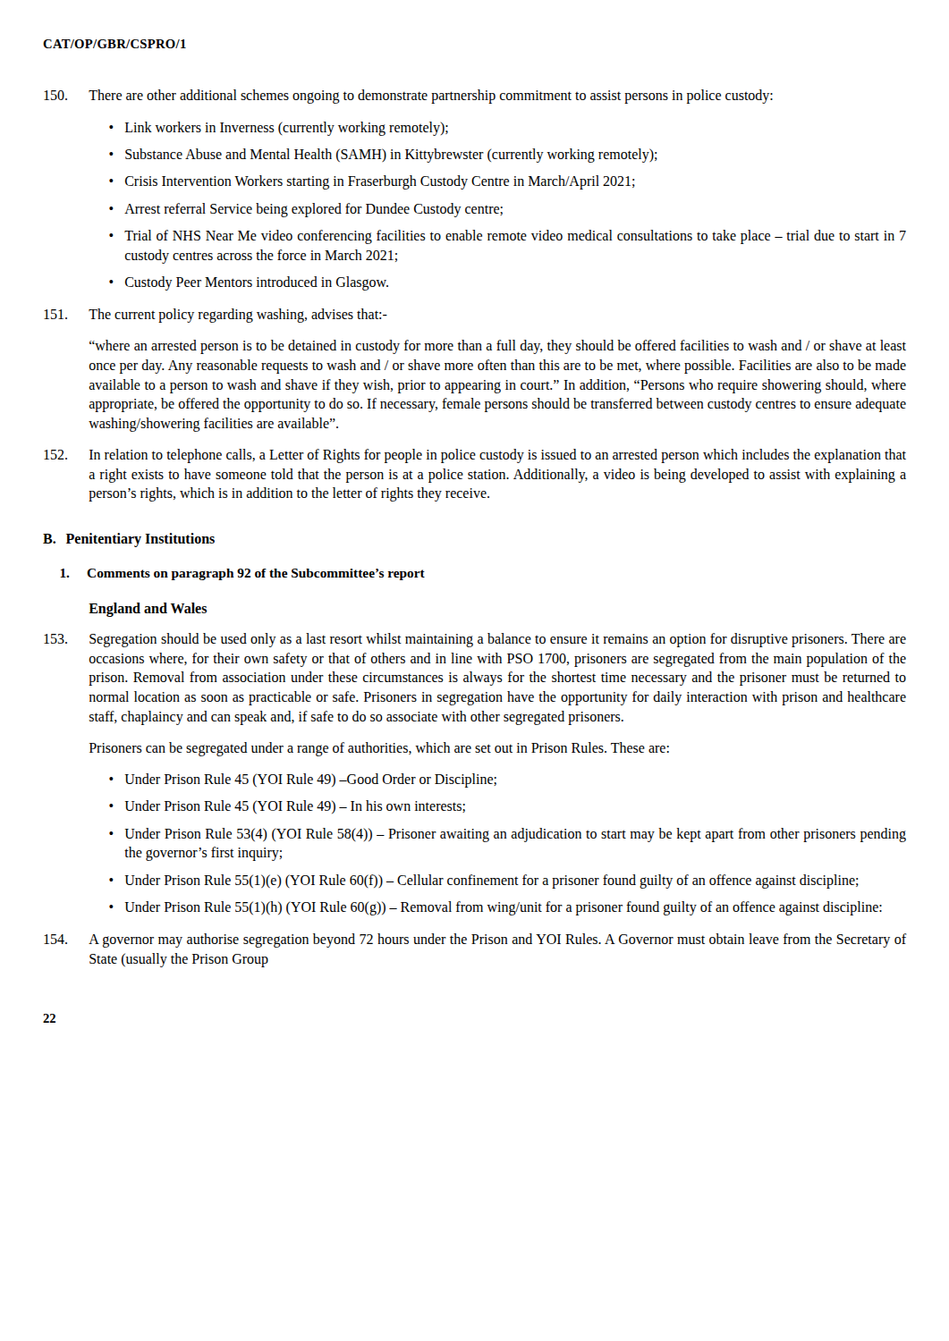CAT/OP/GBR/CSPRO/1
150. There are other additional schemes ongoing to demonstrate partnership commitment to assist persons in police custody:
Link workers in Inverness (currently working remotely);
Substance Abuse and Mental Health (SAMH) in Kittybrewster (currently working remotely);
Crisis Intervention Workers starting in Fraserburgh Custody Centre in March/April 2021;
Arrest referral Service being explored for Dundee Custody centre;
Trial of NHS Near Me video conferencing facilities to enable remote video medical consultations to take place – trial due to start in 7 custody centres across the force in March 2021;
Custody Peer Mentors introduced in Glasgow.
151. The current policy regarding washing, advises that:-
“where an arrested person is to be detained in custody for more than a full day, they should be offered facilities to wash and / or shave at least once per day. Any reasonable requests to wash and / or shave more often than this are to be met, where possible. Facilities are also to be made available to a person to wash and shave if they wish, prior to appearing in court.” In addition, “Persons who require showering should, where appropriate, be offered the opportunity to do so. If necessary, female persons should be transferred between custody centres to ensure adequate washing/showering facilities are available”.
152. In relation to telephone calls, a Letter of Rights for people in police custody is issued to an arrested person which includes the explanation that a right exists to have someone told that the person is at a police station. Additionally, a video is being developed to assist with explaining a person’s rights, which is in addition to the letter of rights they receive.
B. Penitentiary Institutions
1. Comments on paragraph 92 of the Subcommittee’s report
England and Wales
153. Segregation should be used only as a last resort whilst maintaining a balance to ensure it remains an option for disruptive prisoners. There are occasions where, for their own safety or that of others and in line with PSO 1700, prisoners are segregated from the main population of the prison. Removal from association under these circumstances is always for the shortest time necessary and the prisoner must be returned to normal location as soon as practicable or safe. Prisoners in segregation have the opportunity for daily interaction with prison and healthcare staff, chaplaincy and can speak and, if safe to do so associate with other segregated prisoners.
Prisoners can be segregated under a range of authorities, which are set out in Prison Rules. These are:
Under Prison Rule 45 (YOI Rule 49) –Good Order or Discipline;
Under Prison Rule 45 (YOI Rule 49) – In his own interests;
Under Prison Rule 53(4) (YOI Rule 58(4)) – Prisoner awaiting an adjudication to start may be kept apart from other prisoners pending the governor’s first inquiry;
Under Prison Rule 55(1)(e) (YOI Rule 60(f)) – Cellular confinement for a prisoner found guilty of an offence against discipline;
Under Prison Rule 55(1)(h) (YOI Rule 60(g)) – Removal from wing/unit for a prisoner found guilty of an offence against discipline:
154. A governor may authorise segregation beyond 72 hours under the Prison and YOI Rules. A Governor must obtain leave from the Secretary of State (usually the Prison Group
22